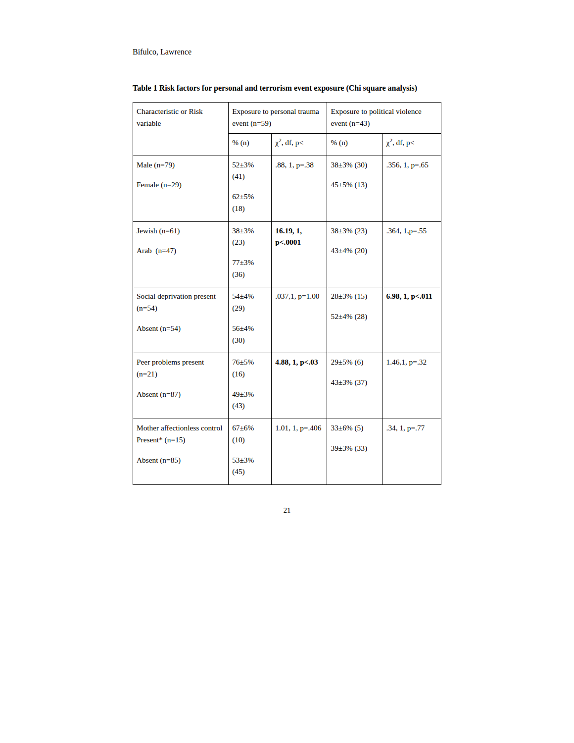Bifulco, Lawrence
Table 1 Risk factors for personal and terrorism event exposure (Chi square analysis)
| Characteristic or Risk variable | Exposure to personal trauma event (n=59) | Exposure to political violence event (n=43) |
| % (n) | χ 2 , df, p< | % (n) | χ 2 , df, p< |
| Male (n=79) Female (n=29) | 52±3% (41) 62±5% (18) | .88, 1, p=.38 | 38±3% (30) 45±5% (13) | .356, 1, p=.65 |
| Jewish (n=61) Arab (n=47) | 38±3% (23) 77±3% (36) | 16.19, 1, p<.0001 | 38±3% (23) 43±4% (20) | .364, 1,p=.55 |
| Social deprivation present (n=54) Absent (n=54) | 54±4% (29) 56±4% (30) | .037,1, p=1.00 | 28±3% (15) 52±4% (28) | 6.98, 1, p<.011 |
| Peer problems present (n=21) Absent (n=87) | 76±5% (16) 49±3% (43) | 4.88, 1, p<.03 | 29±5% (6) 43±3% (37) | 1.46,1, p=.32 |
| Mother affectionless control Present* (n=15) Absent (n=85) | 67±6% (10) 53±3% (45) | 1.01, 1, p=.406 | 33±6% (5) 39±3% (33) | .34, 1, p=.77 |
21